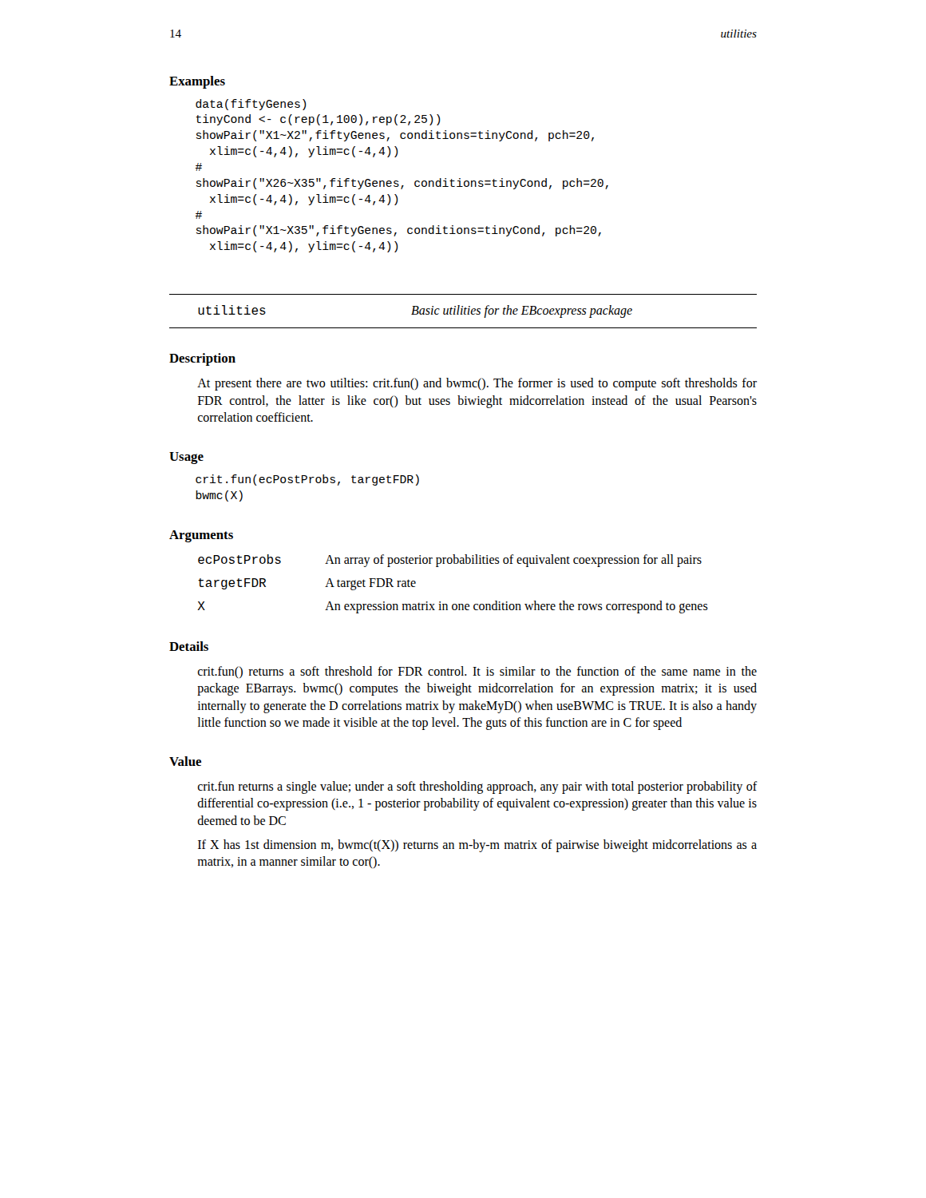14 utilities
Examples
data(fiftyGenes)
tinyCond <- c(rep(1,100),rep(2,25))
showPair("X1~X2",fiftyGenes, conditions=tinyCond, pch=20,
  xlim=c(-4,4), ylim=c(-4,4))
#
showPair("X26~X35",fiftyGenes, conditions=tinyCond, pch=20,
  xlim=c(-4,4), ylim=c(-4,4))
#
showPair("X1~X35",fiftyGenes, conditions=tinyCond, pch=20,
  xlim=c(-4,4), ylim=c(-4,4))
utilities Basic utilities for the EBcoexpress package
Description
At present there are two utilties: crit.fun() and bwmc(). The former is used to compute soft thresholds for FDR control, the latter is like cor() but uses biwieght midcorrelation instead of the usual Pearson's correlation coefficient.
Usage
crit.fun(ecPostProbs, targetFDR)
bwmc(X)
Arguments
ecPostProbs
An array of posterior probabilities of equivalent coexpression for all pairs
targetFDR
A target FDR rate
X
An expression matrix in one condition where the rows correspond to genes
Details
crit.fun() returns a soft threshold for FDR control. It is similar to the function of the same name in the package EBarrays. bwmc() computes the biweight midcorrelation for an expression matrix; it is used internally to generate the D correlations matrix by makeMyD() when useBWMC is TRUE. It is also a handy little function so we made it visible at the top level. The guts of this function are in C for speed
Value
crit.fun returns a single value; under a soft thresholding approach, any pair with total posterior probability of differential co-expression (i.e., 1 - posterior probability of equivalent co-expression) greater than this value is deemed to be DC
If X has 1st dimension m, bwmc(t(X)) returns an m-by-m matrix of pairwise biweight midcorrelations as a matrix, in a manner similar to cor().